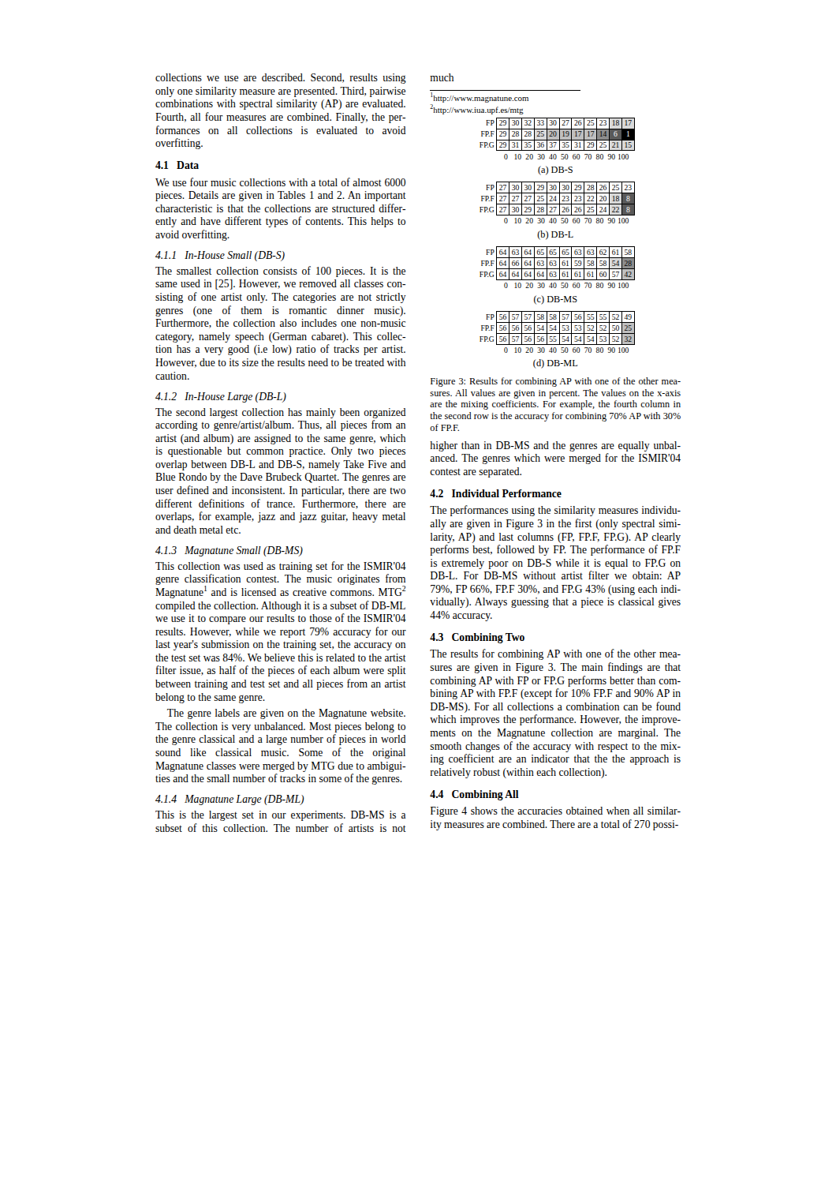collections we use are described. Second, results using only one similarity measure are presented. Third, pairwise combinations with spectral similarity (AP) are evaluated. Fourth, all four measures are combined. Finally, the performances on all collections is evaluated to avoid overfitting.
4.1 Data
We use four music collections with a total of almost 6000 pieces. Details are given in Tables 1 and 2. An important characteristic is that the collections are structured differently and have different types of contents. This helps to avoid overfitting.
4.1.1 In-House Small (DB-S)
The smallest collection consists of 100 pieces. It is the same used in [25]. However, we removed all classes consisting of one artist only. The categories are not strictly genres (one of them is romantic dinner music). Furthermore, the collection also includes one non-music category, namely speech (German cabaret). This collection has a very good (i.e low) ratio of tracks per artist. However, due to its size the results need to be treated with caution.
4.1.2 In-House Large (DB-L)
The second largest collection has mainly been organized according to genre/artist/album. Thus, all pieces from an artist (and album) are assigned to the same genre, which is questionable but common practice. Only two pieces overlap between DB-L and DB-S, namely Take Five and Blue Rondo by the Dave Brubeck Quartet. The genres are user defined and inconsistent. In particular, there are two different definitions of trance. Furthermore, there are overlaps, for example, jazz and jazz guitar, heavy metal and death metal etc.
4.1.3 Magnatune Small (DB-MS)
This collection was used as training set for the ISMIR'04 genre classification contest. The music originates from Magnatune1 and is licensed as creative commons. MTG2 compiled the collection. Although it is a subset of DB-ML we use it to compare our results to those of the ISMIR'04 results. However, while we report 79% accuracy for our last year's submission on the training set, the accuracy on the test set was 84%. We believe this is related to the artist filter issue, as half of the pieces of each album were split between training and test set and all pieces from an artist belong to the same genre.
The genre labels are given on the Magnatune website. The collection is very unbalanced. Most pieces belong to the genre classical and a large number of pieces in world sound like classical music. Some of the original Magnatune classes were merged by MTG due to ambiguities and the small number of tracks in some of the genres.
4.1.4 Magnatune Large (DB-ML)
This is the largest set in our experiments. DB-MS is a subset of this collection. The number of artists is not much
1http://www.magnatune.com
2http://www.iua.upf.es/mtg
| FP | 29 | 30 | 32 | 33 | 30 | 27 | 26 | 25 | 23 | 18 | 17 |
| FP.F | 29 | 28 | 28 | 25 | 20 | 19 | 17 | 17 | 14 | 6 | 1 |
| FP.G | 29 | 31 | 35 | 36 | 37 | 35 | 31 | 29 | 25 | 21 | 15 |
| | 0 | 10 | 20 | 30 | 40 | 50 | 60 | 70 | 80 | 90 | 100 |
(a) DB-S
| FP | 27 | 30 | 30 | 29 | 30 | 30 | 29 | 28 | 26 | 25 | 23 |
| FP.F | 27 | 27 | 27 | 25 | 24 | 23 | 23 | 22 | 20 | 18 | 8 |
| FP.G | 27 | 30 | 29 | 28 | 27 | 26 | 26 | 25 | 24 | 22 | 8 |
| | 0 | 10 | 20 | 30 | 40 | 50 | 60 | 70 | 80 | 90 | 100 |
(b) DB-L
| FP | 64 | 63 | 64 | 65 | 65 | 65 | 63 | 63 | 62 | 61 | 58 |
| FP.F | 64 | 66 | 64 | 63 | 63 | 61 | 59 | 58 | 58 | 54 | 28 |
| FP.G | 64 | 64 | 64 | 64 | 63 | 61 | 61 | 61 | 60 | 57 | 42 |
| | 0 | 10 | 20 | 30 | 40 | 50 | 60 | 70 | 80 | 90 | 100 |
(c) DB-MS
| FP | 56 | 57 | 57 | 58 | 58 | 57 | 56 | 55 | 55 | 52 | 49 |
| FP.F | 56 | 56 | 56 | 54 | 54 | 53 | 53 | 52 | 52 | 50 | 25 |
| FP.G | 56 | 57 | 56 | 56 | 55 | 54 | 54 | 54 | 53 | 52 | 32 |
| | 0 | 10 | 20 | 30 | 40 | 50 | 60 | 70 | 80 | 90 | 100 |
(d) DB-ML
Figure 3: Results for combining AP with one of the other measures. All values are given in percent. The values on the x-axis are the mixing coefficients. For example, the fourth column in the second row is the accuracy for combining 70% AP with 30% of FP.F.
higher than in DB-MS and the genres are equally unbalanced. The genres which were merged for the ISMIR'04 contest are separated.
4.2 Individual Performance
The performances using the similarity measures individually are given in Figure 3 in the first (only spectral similarity, AP) and last columns (FP, FP.F, FP.G). AP clearly performs best, followed by FP. The performance of FP.F is extremely poor on DB-S while it is equal to FP.G on DB-L. For DB-MS without artist filter we obtain: AP 79%, FP 66%, FP.F 30%, and FP.G 43% (using each individually). Always guessing that a piece is classical gives 44% accuracy.
4.3 Combining Two
The results for combining AP with one of the other measures are given in Figure 3. The main findings are that combining AP with FP or FP.G performs better than combining AP with FP.F (except for 10% FP.F and 90% AP in DB-MS). For all collections a combination can be found which improves the performance. However, the improvements on the Magnatune collection are marginal. The smooth changes of the accuracy with respect to the mixing coefficient are an indicator that the the approach is relatively robust (within each collection).
4.4 Combining All
Figure 4 shows the accuracies obtained when all similarity measures are combined. There are a total of 270 possi-